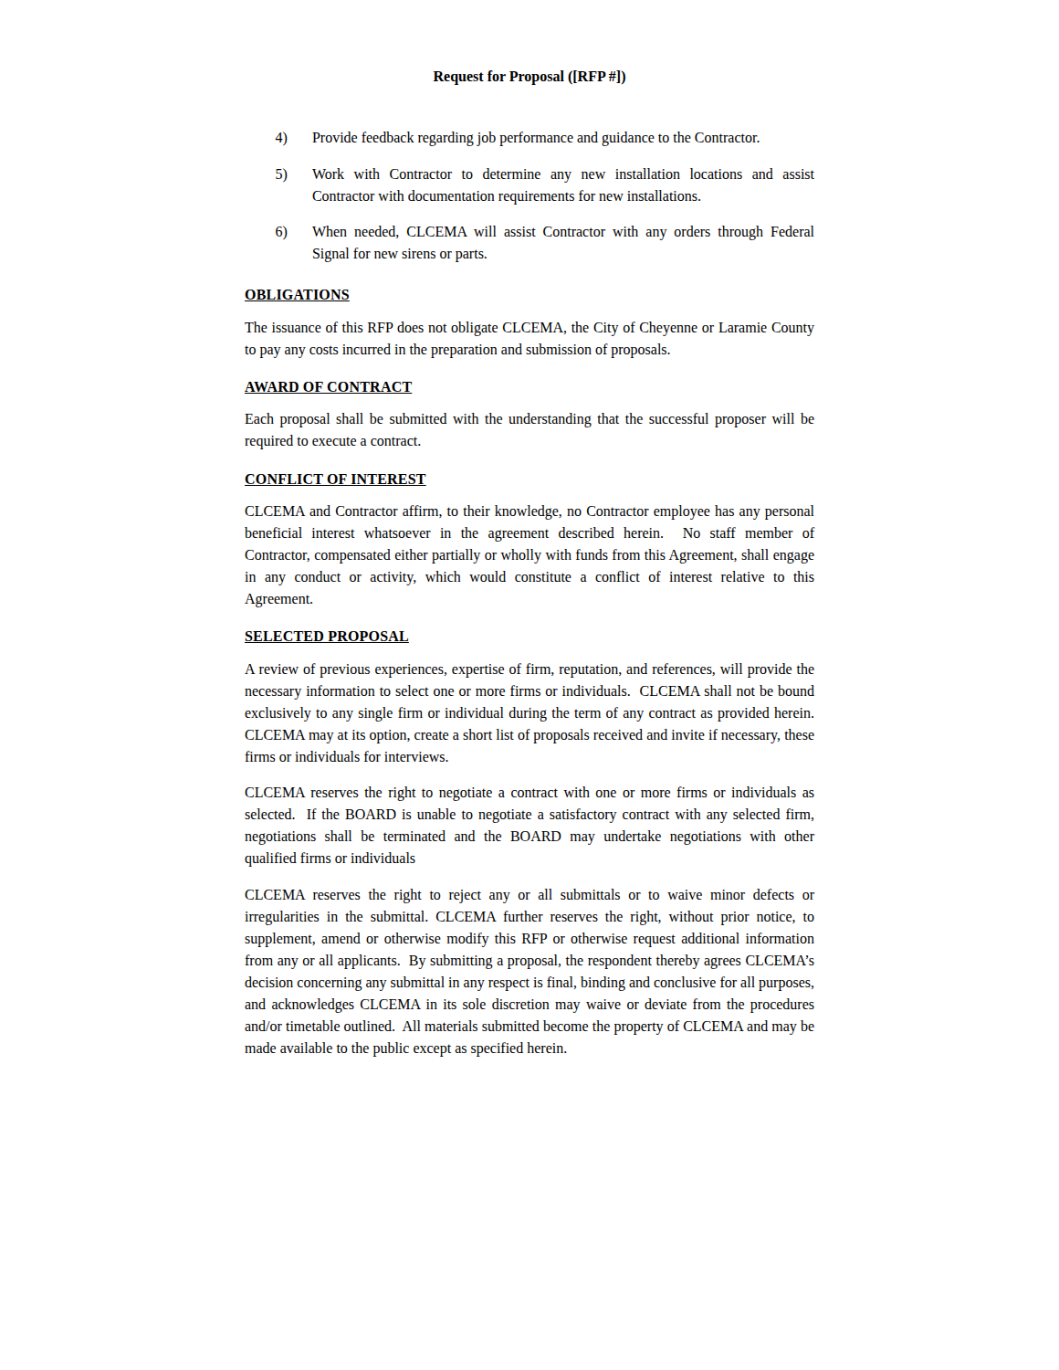Request for Proposal ([RFP #])
4) Provide feedback regarding job performance and guidance to the Contractor.
5) Work with Contractor to determine any new installation locations and assist Contractor with documentation requirements for new installations.
6) When needed, CLCEMA will assist Contractor with any orders through Federal Signal for new sirens or parts.
Obligations
The issuance of this RFP does not obligate CLCEMA, the City of Cheyenne or Laramie County to pay any costs incurred in the preparation and submission of proposals.
Award of Contract
Each proposal shall be submitted with the understanding that the successful proposer will be required to execute a contract.
Conflict of Interest
CLCEMA and Contractor affirm, to their knowledge, no Contractor employee has any personal beneficial interest whatsoever in the agreement described herein. No staff member of Contractor, compensated either partially or wholly with funds from this Agreement, shall engage in any conduct or activity, which would constitute a conflict of interest relative to this Agreement.
Selected Proposal
A review of previous experiences, expertise of firm, reputation, and references, will provide the necessary information to select one or more firms or individuals. CLCEMA shall not be bound exclusively to any single firm or individual during the term of any contract as provided herein. CLCEMA may at its option, create a short list of proposals received and invite if necessary, these firms or individuals for interviews.
CLCEMA reserves the right to negotiate a contract with one or more firms or individuals as selected. If the BOARD is unable to negotiate a satisfactory contract with any selected firm, negotiations shall be terminated and the BOARD may undertake negotiations with other qualified firms or individuals
CLCEMA reserves the right to reject any or all submittals or to waive minor defects or irregularities in the submittal. CLCEMA further reserves the right, without prior notice, to supplement, amend or otherwise modify this RFP or otherwise request additional information from any or all applicants. By submitting a proposal, the respondent thereby agrees CLCEMA’s decision concerning any submittal in any respect is final, binding and conclusive for all purposes, and acknowledges CLCEMA in its sole discretion may waive or deviate from the procedures and/or timetable outlined. All materials submitted become the property of CLCEMA and may be made available to the public except as specified herein.